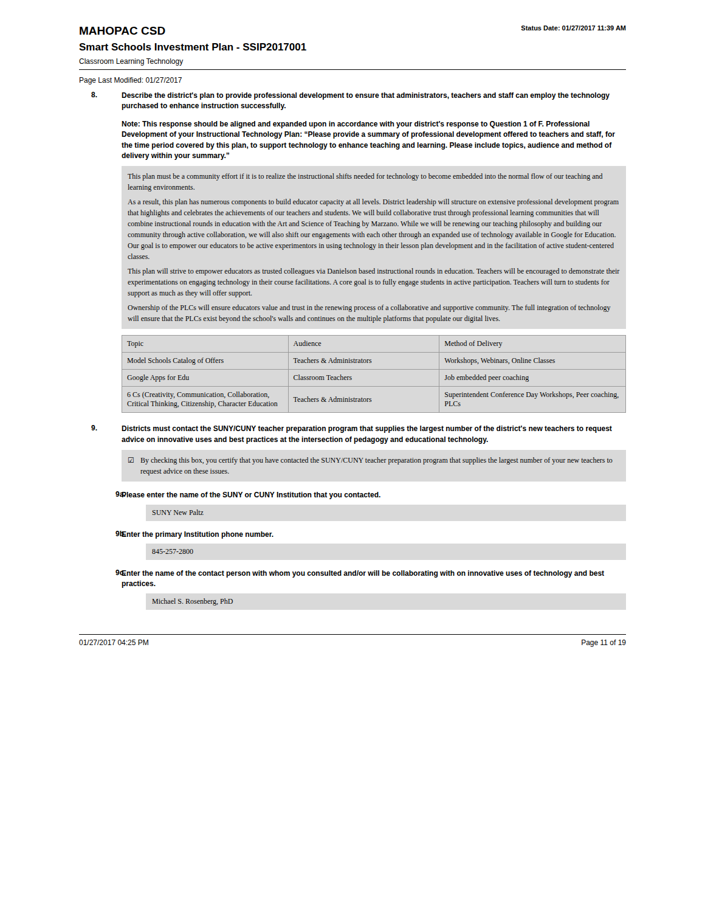Status Date: 01/27/2017 11:39 AM
MAHOPAC CSD
Smart Schools Investment Plan - SSIP2017001
Classroom Learning Technology
Page Last Modified: 01/27/2017
8.
Describe the district's plan to provide professional development to ensure that administrators, teachers and staff can employ the technology purchased to enhance instruction successfully.
Note: This response should be aligned and expanded upon in accordance with your district's response to Question 1 of F. Professional Development of your Instructional Technology Plan: “Please provide a summary of professional development offered to teachers and staff, for the time period covered by this plan, to support technology to enhance teaching and learning. Please include topics, audience and method of delivery within your summary.”
This plan must be a community effort if it is to realize the instructional shifts needed for technology to become embedded into the normal flow of our teaching and learning environments.
As a result, this plan has numerous components to build educator capacity at all levels. District leadership will structure on extensive professional development program that highlights and celebrates the achievements of our teachers and students. We will build collaborative trust through professional learning communities that will combine instructional rounds in education with the Art and Science of Teaching by Marzano. While we will be renewing our teaching philosophy and building our community through active collaboration, we will also shift our engagements with each other through an expanded use of technology available in Google for Education. Our goal is to empower our educators to be active experimentors in using technology in their lesson plan development and in the facilitation of active student-centered classes.
This plan will strive to empower educators as trusted colleagues via Danielson based instructional rounds in education. Teachers will be encouraged to demonstrate their experimentations on engaging technology in their course facilitations. A core goal is to fully engage students in active participation. Teachers will turn to students for support as much as they will offer support.
Ownership of the PLCs will ensure educators value and trust in the renewing process of a collaborative and supportive community. The full integration of technology will ensure that the PLCs exist beyond the school's walls and continues on the multiple platforms that populate our digital lives.
| Topic | Audience | Method of Delivery |
| Model Schools Catalog of Offers | Teachers & Administrators | Workshops, Webinars, Online Classes |
| Google Apps for Edu | Classroom Teachers | Job embedded peer coaching |
| 6 Cs (Creativity, Communication, Collaboration, Critical Thinking, Citizenship, Character Education | Teachers & Administrators | Superintendent Conference Day Workshops, Peer coaching, PLCs |
9.
Districts must contact the SUNY/CUNY teacher preparation program that supplies the largest number of the district's new teachers to request advice on innovative uses and best practices at the intersection of pedagogy and educational technology.
☑ By checking this box, you certify that you have contacted the SUNY/CUNY teacher preparation program that supplies the largest number of your new teachers to request advice on these issues.
9a.
Please enter the name of the SUNY or CUNY Institution that you contacted.
SUNY New Paltz
9b.
Enter the primary Institution phone number.
845-257-2800
9c.
Enter the name of the contact person with whom you consulted and/or will be collaborating with on innovative uses of technology and best practices.
Michael S. Rosenberg, PhD
01/27/2017 04:25 PM Page 11 of 19